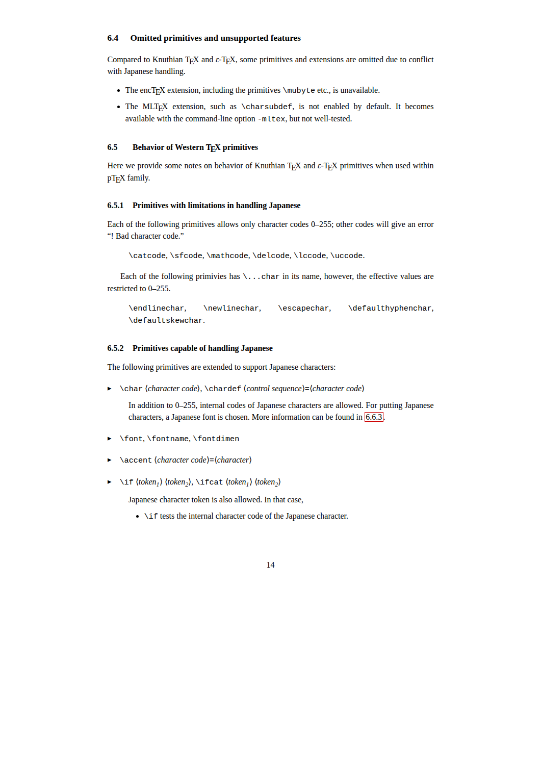6.4 Omitted primitives and unsupported features
Compared to Knuthian TEX and ε-TEX, some primitives and extensions are omitted due to conflict with Japanese handling.
The encTEX extension, including the primitives \mubyte etc., is unavailable.
The MLTEX extension, such as \charsubdef, is not enabled by default. It becomes available with the command-line option -mltex, but not well-tested.
6.5 Behavior of Western TEX primitives
Here we provide some notes on behavior of Knuthian TEX and ε-TEX primitives when used within pTEX family.
6.5.1 Primitives with limitations in handling Japanese
Each of the following primitives allows only character codes 0–255; other codes will give an error “! Bad character code.”
\catcode, \sfcode, \mathcode, \delcode, \lccode, \uccode.
Each of the following primivies has \...char in its name, however, the effective values are restricted to 0–255.
\endlinechar, \newlinechar, \escapechar, \defaulthyphenchar, \defaultskewchar.
6.5.2 Primitives capable of handling Japanese
The following primitives are extended to support Japanese characters:
\char character code, \chardef control sequence=character code
In addition to 0–255, internal codes of Japanese characters are allowed. For putting Japanese characters, a Japanese font is chosen. More information can be found in 6.6.3.
\font, \fontname, \fontdimen
\accent character code=character
\if token1 token2, \ifcat token1 token2
Japanese character token is also allowed. In that case,
\if tests the internal character code of the Japanese character.
14